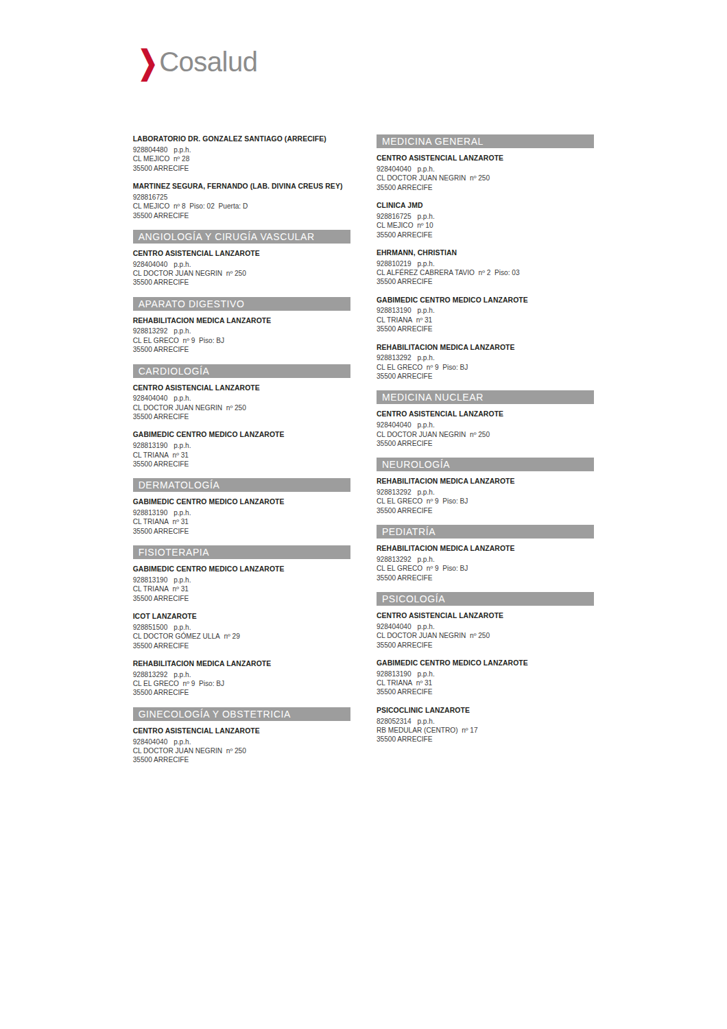❯Cosalud
LABORATORIO DR. GONZALEZ SANTIAGO (ARRECIFE)
928804480 p.p.h.
CL MEJICO nº 28
35500 ARRECIFE
MARTINEZ SEGURA, FERNANDO (LAB. DIVINA CREUS REY)
928816725
CL MEJICO nº 8 Piso: 02 Puerta: D
35500 ARRECIFE
Angiología y Cirugía Vascular
CENTRO ASISTENCIAL LANZAROTE
928404040 p.p.h.
CL DOCTOR JUAN NEGRIN nº 250
35500 ARRECIFE
Aparato Digestivo
REHABILITACION MEDICA LANZAROTE
928813292 p.p.h.
CL EL GRECO nº 9 Piso: BJ
35500 ARRECIFE
Cardiología
CENTRO ASISTENCIAL LANZAROTE
928404040 p.p.h.
CL DOCTOR JUAN NEGRIN nº 250
35500 ARRECIFE
GABIMEDIC CENTRO MEDICO LANZAROTE
928813190 p.p.h.
CL TRIANA nº 31
35500 ARRECIFE
Dermatología
GABIMEDIC CENTRO MEDICO LANZAROTE
928813190 p.p.h.
CL TRIANA nº 31
35500 ARRECIFE
Fisioterapia
GABIMEDIC CENTRO MEDICO LANZAROTE
928813190 p.p.h.
CL TRIANA nº 31
35500 ARRECIFE
ICOT LANZAROTE
928851500 p.p.h.
CL DOCTOR GÓMEZ ULLA nº 29
35500 ARRECIFE
REHABILITACION MEDICA LANZAROTE
928813292 p.p.h.
CL EL GRECO nº 9 Piso: BJ
35500 ARRECIFE
Ginecología y Obstetricia
CENTRO ASISTENCIAL LANZAROTE
928404040 p.p.h.
CL DOCTOR JUAN NEGRIN nº 250
35500 ARRECIFE
Medicina General
CENTRO ASISTENCIAL LANZAROTE
928404040 p.p.h.
CL DOCTOR JUAN NEGRIN nº 250
35500 ARRECIFE
CLINICA JMD
928816725 p.p.h.
CL MEJICO nº 10
35500 ARRECIFE
EHRMANN, CHRISTIAN
928810219 p.p.h.
CL ALFÉREZ CABRERA TAVIO nº 2 Piso: 03
35500 ARRECIFE
GABIMEDIC CENTRO MEDICO LANZAROTE
928813190 p.p.h.
CL TRIANA nº 31
35500 ARRECIFE
REHABILITACION MEDICA LANZAROTE
928813292 p.p.h.
CL EL GRECO nº 9 Piso: BJ
35500 ARRECIFE
Medicina Nuclear
CENTRO ASISTENCIAL LANZAROTE
928404040 p.p.h.
CL DOCTOR JUAN NEGRIN nº 250
35500 ARRECIFE
Neurología
REHABILITACION MEDICA LANZAROTE
928813292 p.p.h.
CL EL GRECO nº 9 Piso: BJ
35500 ARRECIFE
Pediatría
REHABILITACION MEDICA LANZAROTE
928813292 p.p.h.
CL EL GRECO nº 9 Piso: BJ
35500 ARRECIFE
Psicología
CENTRO ASISTENCIAL LANZAROTE
928404040 p.p.h.
CL DOCTOR JUAN NEGRIN nº 250
35500 ARRECIFE
GABIMEDIC CENTRO MEDICO LANZAROTE
928813190 p.p.h.
CL TRIANA nº 31
35500 ARRECIFE
PSICOCLINIC LANZAROTE
828052314 p.p.h.
RB MEDULAR (CENTRO) nº 17
35500 ARRECIFE